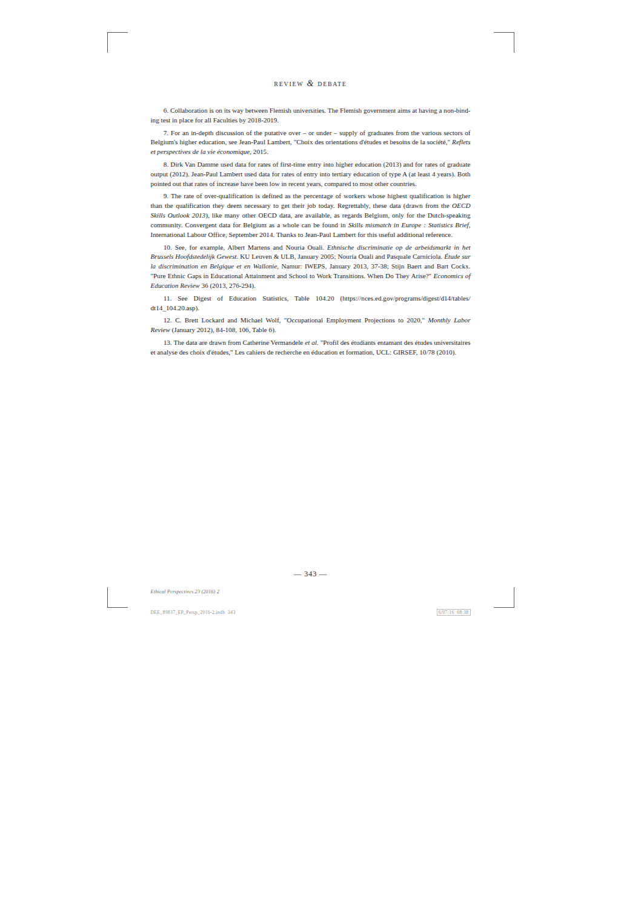review & debate
6. Collaboration is on its way between Flemish universities. The Flemish government aims at having a non-binding test in place for all Faculties by 2018-2019.
7. For an in-depth discussion of the putative over – or under – supply of graduates from the various sectors of Belgium's higher education, see Jean-Paul Lambert, "Choix des orientations d'études et besoins de la société," Reflets et perspectives de la vie économique, 2015.
8. Dirk Van Damme used data for rates of first-time entry into higher education (2013) and for rates of graduate output (2012). Jean-Paul Lambert used data for rates of entry into tertiary education of type A (at least 4 years). Both pointed out that rates of increase have been low in recent years, compared to most other countries.
9. The rate of over-qualification is defined as the percentage of workers whose highest qualification is higher than the qualification they deem necessary to get their job today. Regrettably, these data (drawn from the OECD Skills Outlook 2013), like many other OECD data, are available, as regards Belgium, only for the Dutch-speaking community. Convergent data for Belgium as a whole can be found in Skills mismatch in Europe : Statistics Brief, International Labour Office, September 2014. Thanks to Jean-Paul Lambert for this useful additional reference.
10. See, for example, Albert Martens and Nouria Ouali. Ethnische discriminatie op de arbeidsmarkt in het Brussels Hoofdstedelijk Gewest. KU Leuven & ULB, January 2005; Nouria Ouali and Pasquale Carniciola. Étude sur la discrimination en Belgique et en Wallonie, Namur: IWEPS, January 2013, 37-38; Stijn Baert and Bart Cockx. "Pure Ethnic Gaps in Educational Attainment and School to Work Transitions. When Do They Arise?" Economics of Education Review 36 (2013, 276-294).
11. See Digest of Education Statistics, Table 104.20 (https://nces.ed.gov/programs/digest/d14/tables/ dt14_104.20.asp).
12. C. Brett Lockard and Michael Wolf, "Occupational Employment Projections to 2020," Monthly Labor Review (January 2012), 84-108, 106, Table 6).
13. The data are drawn from Catherine Vermandele et al. "Profil des étudiants entamant des études universitaires et analyse des choix d'études," Les cahiers de recherche en éducation et formation, UCL: GIRSEF, 10/78 (2010).
— 343 —
Ethical Perspectives 23 (2016) 2
DEE_89837_EP_Persp_2016-2.indb 343 6/07/16 08:38